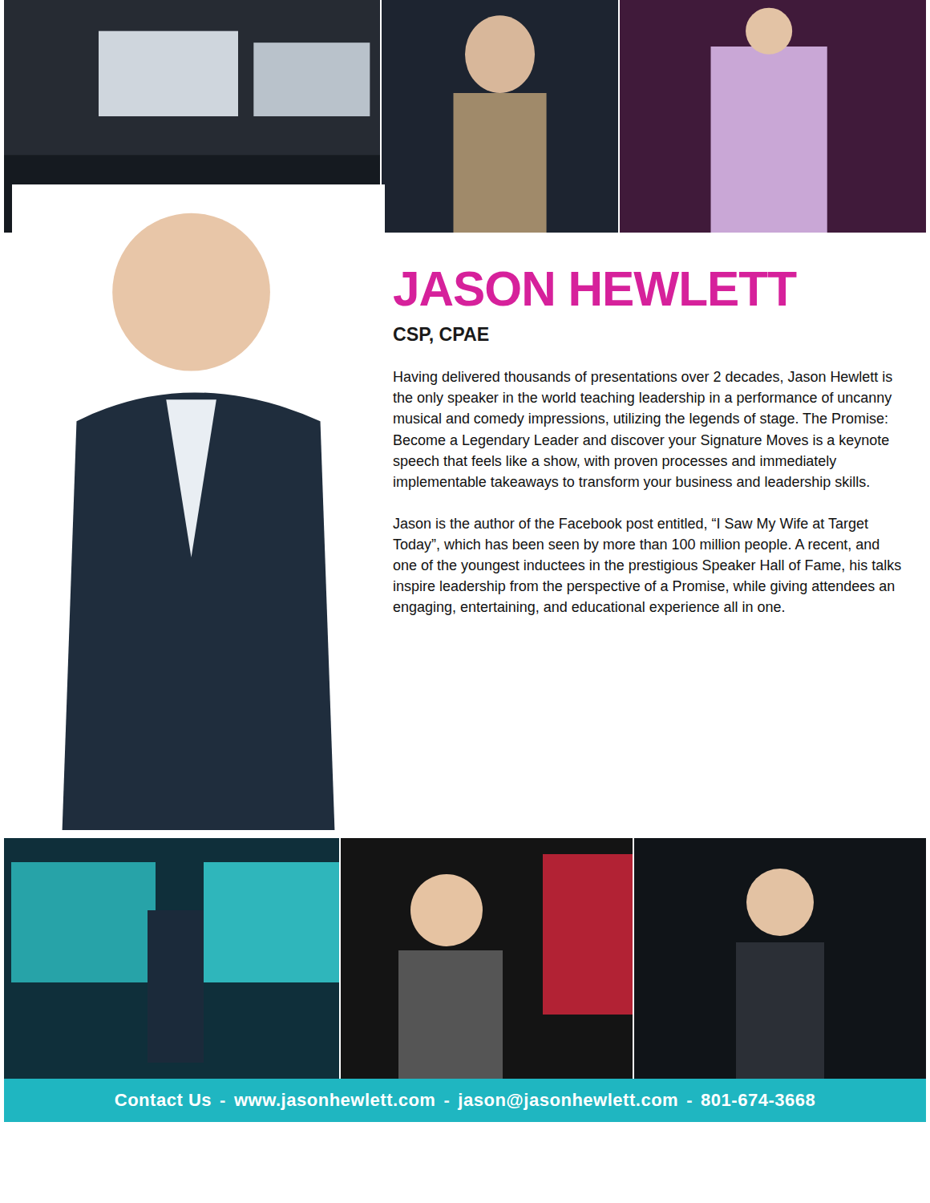Jason Hewlett
CSP, CPAE
Having delivered thousands of presentations over 2 decades, Jason Hewlett is the only speaker in the world teaching leadership in a performance of uncanny musical and comedy impressions, utilizing the legends of stage. The Promise: Become a Legendary Leader and discover your Signature Moves is a keynote speech that feels like a show, with proven processes and immediately implementable takeaways to transform your business and leadership skills.
Jason is the author of the Facebook post entitled, “I Saw My Wife at Target Today”, which has been seen by more than 100 million people. A recent, and one of the youngest inductees in the prestigious Speaker Hall of Fame, his talks inspire leadership from the perspective of a Promise, while giving attendees an engaging, entertaining, and educational experience all in one.
Contact Us - www.jasonhewlett.com - jason@jasonhewlett.com - 801-674-3668